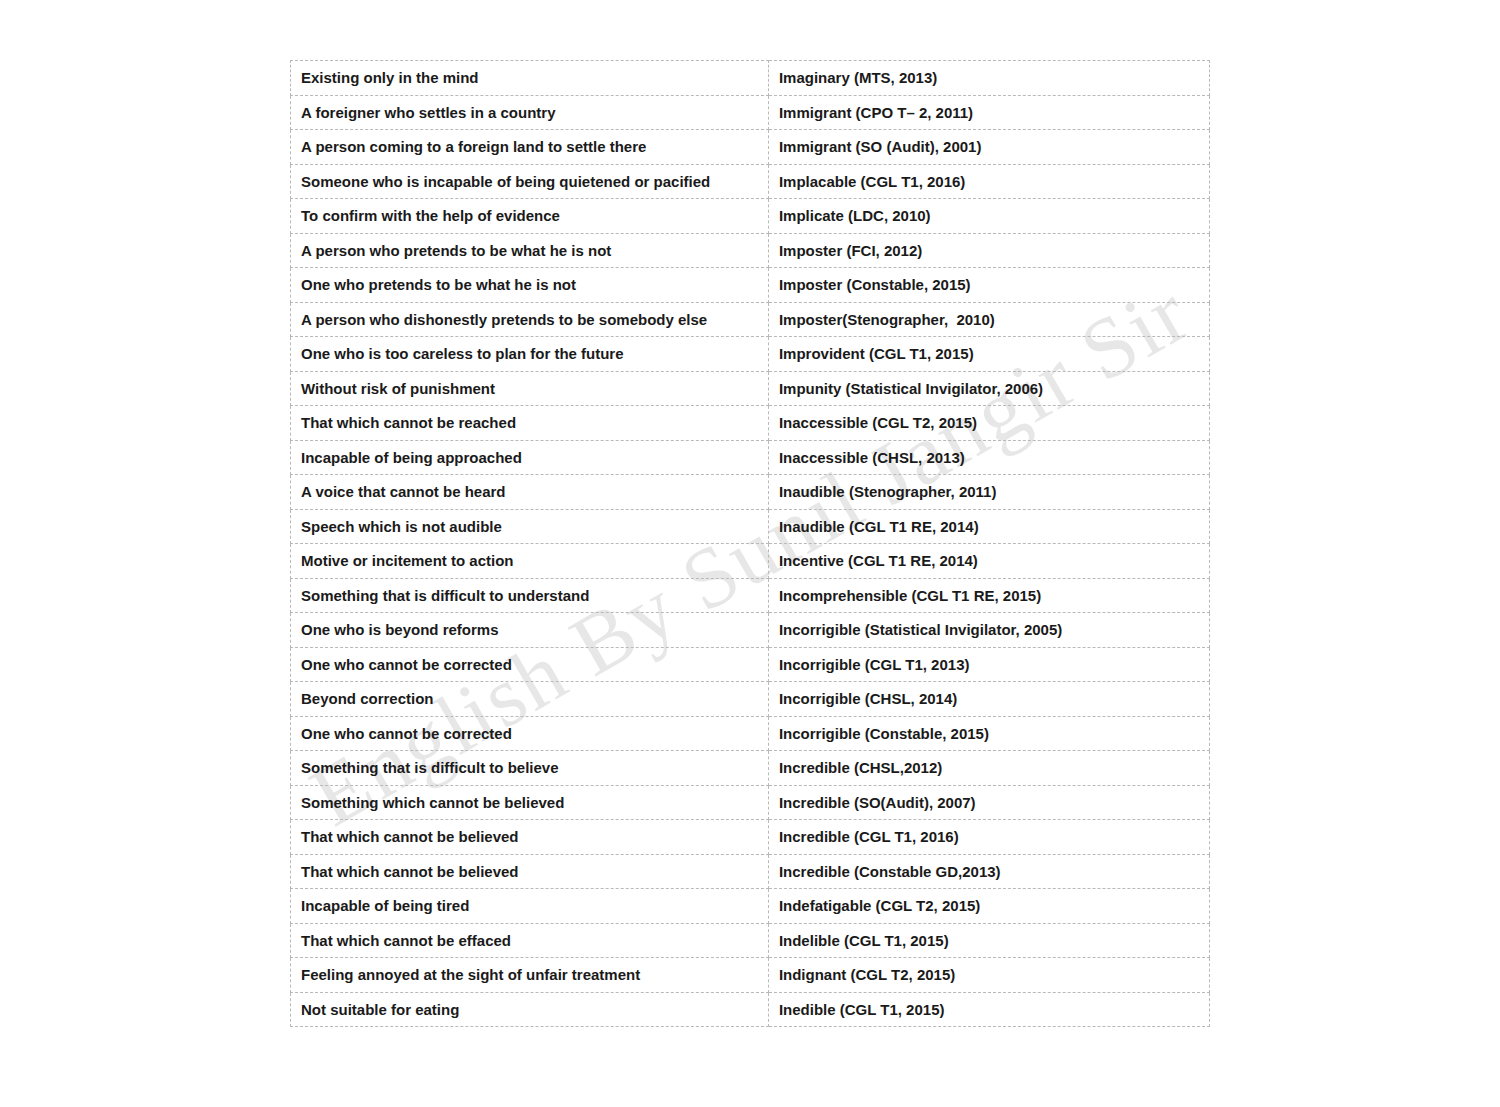English By Sunil Jangir Sir
| Existing only in the mind | Imaginary (MTS, 2013) |
| A foreigner who settles in a country | Immigrant (CPO T– 2, 2011) |
| A person coming to a foreign land to settle there | Immigrant (SO (Audit), 2001) |
| Someone who is incapable of being quietened or pacified | Implacable (CGL T1, 2016) |
| To confirm with the help of evidence | Implicate (LDC, 2010) |
| A person who pretends to be what he is not | Imposter (FCI, 2012) |
| One who pretends to be what he is not | Imposter (Constable, 2015) |
| A person who dishonestly pretends to be somebody else | Imposter(Stenographer, 2010) |
| One who is too careless to plan for the future | Improvident (CGL T1, 2015) |
| Without risk of punishment | Impunity (Statistical Invigilator, 2006) |
| That which cannot be reached | Inaccessible (CGL T2, 2015) |
| Incapable of being approached | Inaccessible (CHSL, 2013) |
| A voice that cannot be heard | Inaudible (Stenographer, 2011) |
| Speech which is not audible | Inaudible (CGL T1 RE, 2014) |
| Motive or incitement to action | Incentive (CGL T1 RE, 2014) |
| Something that is difficult to understand | Incomprehensible (CGL T1 RE, 2015) |
| One who is beyond reforms | Incorrigible (Statistical Invigilator, 2005) |
| One who cannot be corrected | Incorrigible (CGL T1, 2013) |
| Beyond correction | Incorrigible (CHSL, 2014) |
| One who cannot be corrected | Incorrigible (Constable, 2015) |
| Something that is difficult to believe | Incredible (CHSL,2012) |
| Something which cannot be believed | Incredible (SO(Audit), 2007) |
| That which cannot be believed | Incredible (CGL T1, 2016) |
| That which cannot be believed | Incredible (Constable GD,2013) |
| Incapable of being tired | Indefatigable (CGL T2, 2015) |
| That which cannot be effaced | Indelible (CGL T1, 2015) |
| Feeling annoyed at the sight of unfair treatment | Indignant (CGL T2, 2015) |
| Not suitable for eating | Inedible (CGL T1, 2015) |